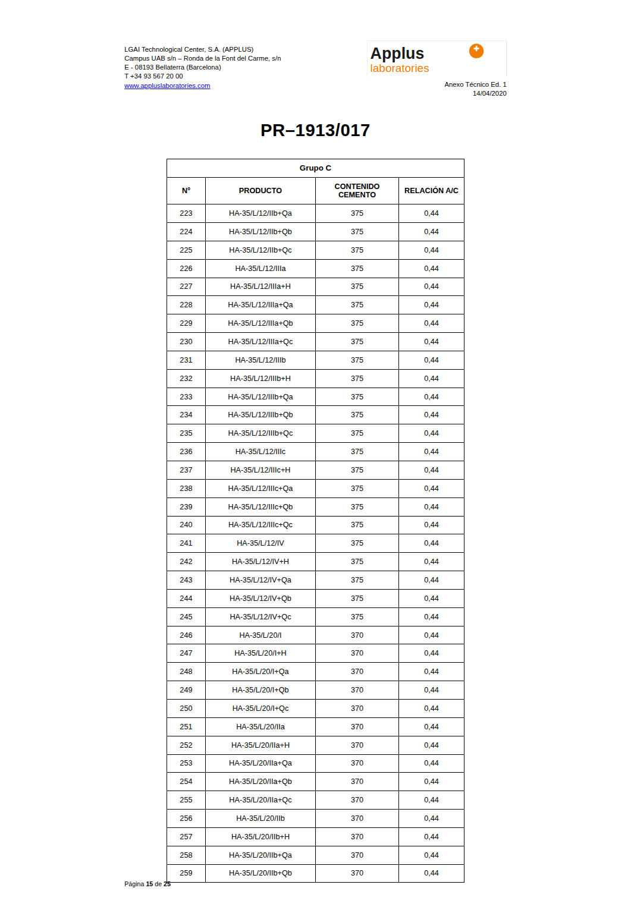LGAI Technological Center, S.A. (APPLUS)
Campus UAB s/n – Ronda de la Font del Carme, s/n
E - 08193 Bellaterra (Barcelona)
T +34 93 567 20 00
www.appluslaboratories.com
Applus laboratories
Anexo Técnico Ed. 1
14/04/2020
PR–1913/017
| Grupo C |
| --- |
| Nº | PRODUCTO | CONTENIDO CEMENTO | RELACIÓN A/C |
| 223 | HA-35/L/12/IIb+Qa | 375 | 0,44 |
| 224 | HA-35/L/12/IIb+Qb | 375 | 0,44 |
| 225 | HA-35/L/12/IIb+Qc | 375 | 0,44 |
| 226 | HA-35/L/12/IIIa | 375 | 0,44 |
| 227 | HA-35/L/12/IIIa+H | 375 | 0,44 |
| 228 | HA-35/L/12/IIIa+Qa | 375 | 0,44 |
| 229 | HA-35/L/12/IIIa+Qb | 375 | 0,44 |
| 230 | HA-35/L/12/IIIa+Qc | 375 | 0,44 |
| 231 | HA-35/L/12/IIIb | 375 | 0,44 |
| 232 | HA-35/L/12/IIIb+H | 375 | 0,44 |
| 233 | HA-35/L/12/IIIb+Qa | 375 | 0,44 |
| 234 | HA-35/L/12/IIIb+Qb | 375 | 0,44 |
| 235 | HA-35/L/12/IIIb+Qc | 375 | 0,44 |
| 236 | HA-35/L/12/IIIc | 375 | 0,44 |
| 237 | HA-35/L/12/IIIc+H | 375 | 0,44 |
| 238 | HA-35/L/12/IIIc+Qa | 375 | 0,44 |
| 239 | HA-35/L/12/IIIc+Qb | 375 | 0,44 |
| 240 | HA-35/L/12/IIIc+Qc | 375 | 0,44 |
| 241 | HA-35/L/12/IV | 375 | 0,44 |
| 242 | HA-35/L/12/IV+H | 375 | 0,44 |
| 243 | HA-35/L/12/IV+Qa | 375 | 0,44 |
| 244 | HA-35/L/12/IV+Qb | 375 | 0,44 |
| 245 | HA-35/L/12/IV+Qc | 375 | 0,44 |
| 246 | HA-35/L/20/I | 370 | 0,44 |
| 247 | HA-35/L/20/I+H | 370 | 0,44 |
| 248 | HA-35/L/20/I+Qa | 370 | 0,44 |
| 249 | HA-35/L/20/I+Qb | 370 | 0,44 |
| 250 | HA-35/L/20/I+Qc | 370 | 0,44 |
| 251 | HA-35/L/20/IIa | 370 | 0,44 |
| 252 | HA-35/L/20/IIa+H | 370 | 0,44 |
| 253 | HA-35/L/20/IIa+Qa | 370 | 0,44 |
| 254 | HA-35/L/20/IIa+Qb | 370 | 0,44 |
| 255 | HA-35/L/20/IIa+Qc | 370 | 0,44 |
| 256 | HA-35/L/20/IIb | 370 | 0,44 |
| 257 | HA-35/L/20/IIb+H | 370 | 0,44 |
| 258 | HA-35/L/20/IIb+Qa | 370 | 0,44 |
| 259 | HA-35/L/20/IIb+Qb | 370 | 0,44 |
Página 15 de 25